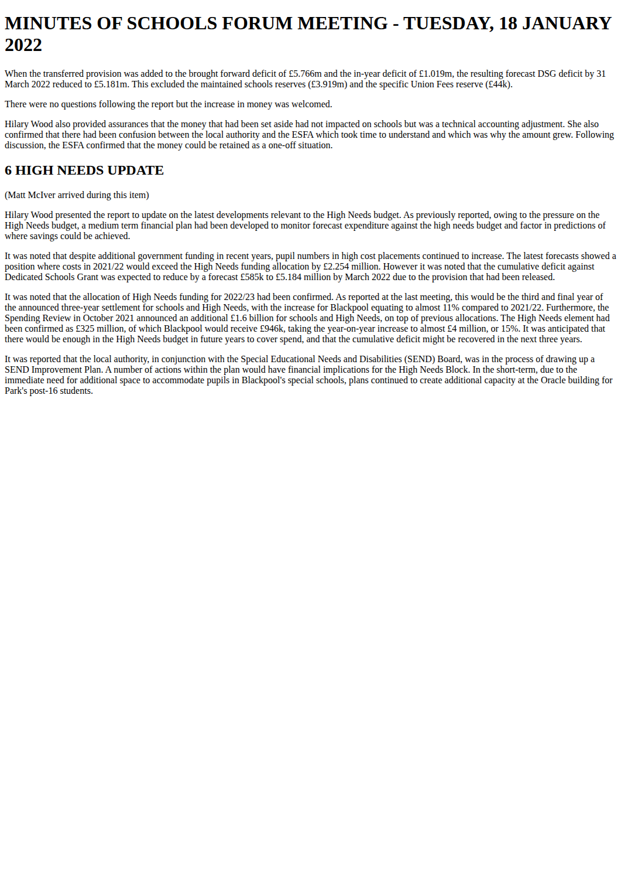MINUTES OF SCHOOLS FORUM MEETING - TUESDAY, 18 JANUARY 2022
When the transferred provision was added to the brought forward deficit of £5.766m and the in-year deficit of £1.019m, the resulting forecast DSG deficit by 31 March 2022 reduced to £5.181m. This excluded the maintained schools reserves (£3.919m) and the specific Union Fees reserve (£44k).
There were no questions following the report but the increase in money was welcomed.
Hilary Wood also provided assurances that the money that had been set aside had not impacted on schools but was a technical accounting adjustment. She also confirmed that there had been confusion between the local authority and the ESFA which took time to understand and which was why the amount grew. Following discussion, the ESFA confirmed that the money could be retained as a one-off situation.
6 HIGH NEEDS UPDATE
(Matt McIver arrived during this item)
Hilary Wood presented the report to update on the latest developments relevant to the High Needs budget. As previously reported, owing to the pressure on the High Needs budget, a medium term financial plan had been developed to monitor forecast expenditure against the high needs budget and factor in predictions of where savings could be achieved.
It was noted that despite additional government funding in recent years, pupil numbers in high cost placements continued to increase. The latest forecasts showed a position where costs in 2021/22 would exceed the High Needs funding allocation by £2.254 million. However it was noted that the cumulative deficit against Dedicated Schools Grant was expected to reduce by a forecast £585k to £5.184 million by March 2022 due to the provision that had been released.
It was noted that the allocation of High Needs funding for 2022/23 had been confirmed. As reported at the last meeting, this would be the third and final year of the announced three-year settlement for schools and High Needs, with the increase for Blackpool equating to almost 11% compared to 2021/22. Furthermore, the Spending Review in October 2021 announced an additional £1.6 billion for schools and High Needs, on top of previous allocations. The High Needs element had been confirmed as £325 million, of which Blackpool would receive £946k, taking the year-on-year increase to almost £4 million, or 15%. It was anticipated that there would be enough in the High Needs budget in future years to cover spend, and that the cumulative deficit might be recovered in the next three years.
It was reported that the local authority, in conjunction with the Special Educational Needs and Disabilities (SEND) Board, was in the process of drawing up a SEND Improvement Plan. A number of actions within the plan would have financial implications for the High Needs Block. In the short-term, due to the immediate need for additional space to accommodate pupils in Blackpool's special schools, plans continued to create additional capacity at the Oracle building for Park's post-16 students.